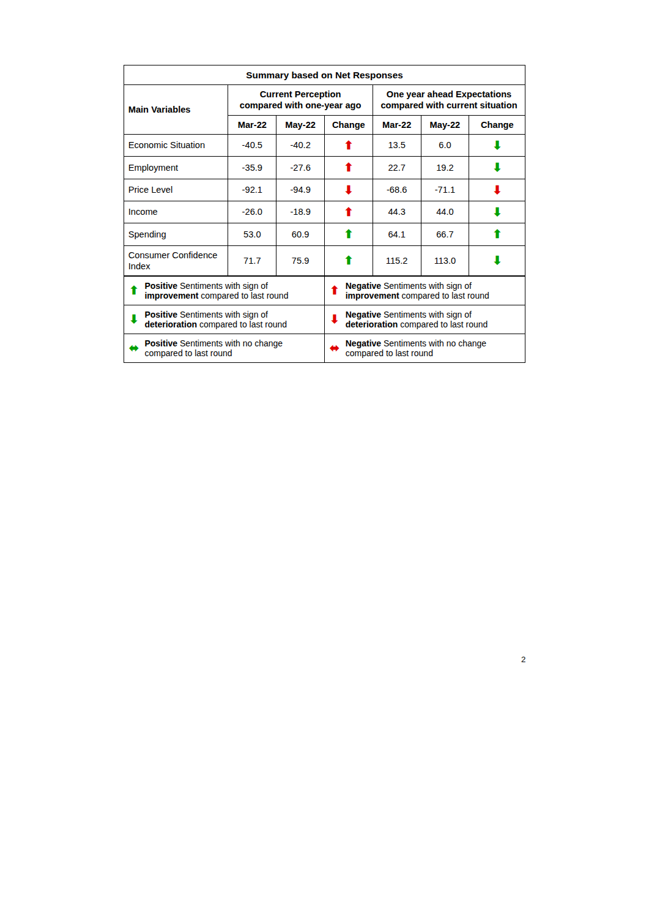| Summary based on Net Responses |
| Main Variables | Current Perception compared with one-year ago | One year ahead Expectations compared with current situation |
| Mar-22 | May-22 | Change | Mar-22 | May-22 | Change |
| Economic Situation | -40.5 | -40.2 | ⬆ | 13.5 | 6.0 | ⬇ |
| Employment | -35.9 | -27.6 | ⬆ | 22.7 | 19.2 | ⬇ |
| Price Level | -92.1 | -94.9 | ⬇ | -68.6 | -71.1 | ⬇ |
| Income | -26.0 | -18.9 | ⬆ | 44.3 | 44.0 | ⬇ |
| Spending | 53.0 | 60.9 | ⬆ | 64.1 | 66.7 | ⬆ |
| Consumer Confidence Index | 71.7 | 75.9 | ⬆ | 115.2 | 113.0 | ⬇ |
| ⬆ | Positive Sentiments with sign of improvement compared to last round | ⬆ | Negative Sentiments with sign of improvement compared to last round |
| ⬇ | Positive Sentiments with sign of deterioration compared to last round | ⬇ | Negative Sentiments with sign of deterioration compared to last round |
| ⬌ | Positive Sentiments with no change compared to last round | ⬌ | Negative Sentiments with no change compared to last round |
2